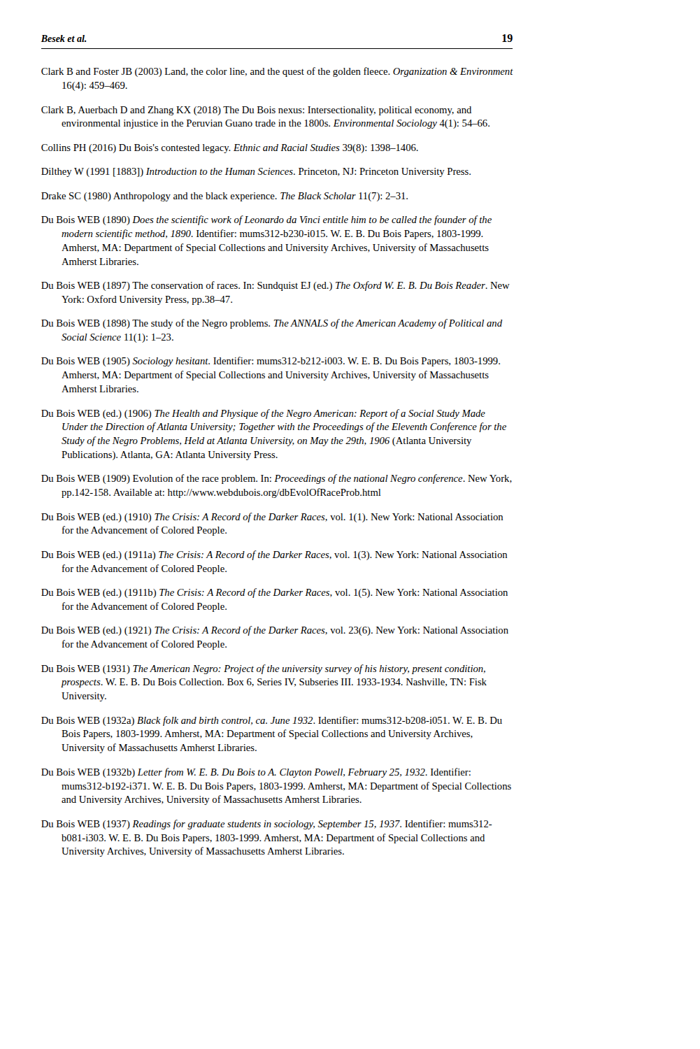Besek et al. 19
Clark B and Foster JB (2003) Land, the color line, and the quest of the golden fleece. Organization & Environment 16(4): 459–469.
Clark B, Auerbach D and Zhang KX (2018) The Du Bois nexus: Intersectionality, political economy, and environmental injustice in the Peruvian Guano trade in the 1800s. Environmental Sociology 4(1): 54–66.
Collins PH (2016) Du Bois's contested legacy. Ethnic and Racial Studies 39(8): 1398–1406.
Dilthey W (1991 [1883]) Introduction to the Human Sciences. Princeton, NJ: Princeton University Press.
Drake SC (1980) Anthropology and the black experience. The Black Scholar 11(7): 2–31.
Du Bois WEB (1890) Does the scientific work of Leonardo da Vinci entitle him to be called the founder of the modern scientific method, 1890. Identifier: mums312-b230-i015. W. E. B. Du Bois Papers, 1803-1999. Amherst, MA: Department of Special Collections and University Archives, University of Massachusetts Amherst Libraries.
Du Bois WEB (1897) The conservation of races. In: Sundquist EJ (ed.) The Oxford W. E. B. Du Bois Reader. New York: Oxford University Press, pp.38–47.
Du Bois WEB (1898) The study of the Negro problems. The ANNALS of the American Academy of Political and Social Science 11(1): 1–23.
Du Bois WEB (1905) Sociology hesitant. Identifier: mums312-b212-i003. W. E. B. Du Bois Papers, 1803-1999. Amherst, MA: Department of Special Collections and University Archives, University of Massachusetts Amherst Libraries.
Du Bois WEB (ed.) (1906) The Health and Physique of the Negro American: Report of a Social Study Made Under the Direction of Atlanta University; Together with the Proceedings of the Eleventh Conference for the Study of the Negro Problems, Held at Atlanta University, on May the 29th, 1906 (Atlanta University Publications). Atlanta, GA: Atlanta University Press.
Du Bois WEB (1909) Evolution of the race problem. In: Proceedings of the national Negro conference. New York, pp.142-158. Available at: http://www.webdubois.org/dbEvolOfRaceProb.html
Du Bois WEB (ed.) (1910) The Crisis: A Record of the Darker Races, vol. 1(1). New York: National Association for the Advancement of Colored People.
Du Bois WEB (ed.) (1911a) The Crisis: A Record of the Darker Races, vol. 1(3). New York: National Association for the Advancement of Colored People.
Du Bois WEB (ed.) (1911b) The Crisis: A Record of the Darker Races, vol. 1(5). New York: National Association for the Advancement of Colored People.
Du Bois WEB (ed.) (1921) The Crisis: A Record of the Darker Races, vol. 23(6). New York: National Association for the Advancement of Colored People.
Du Bois WEB (1931) The American Negro: Project of the university survey of his history, present condition, prospects. W. E. B. Du Bois Collection. Box 6, Series IV, Subseries III. 1933-1934. Nashville, TN: Fisk University.
Du Bois WEB (1932a) Black folk and birth control, ca. June 1932. Identifier: mums312-b208-i051. W. E. B. Du Bois Papers, 1803-1999. Amherst, MA: Department of Special Collections and University Archives, University of Massachusetts Amherst Libraries.
Du Bois WEB (1932b) Letter from W. E. B. Du Bois to A. Clayton Powell, February 25, 1932. Identifier: mums312-b192-i371. W. E. B. Du Bois Papers, 1803-1999. Amherst, MA: Department of Special Collections and University Archives, University of Massachusetts Amherst Libraries.
Du Bois WEB (1937) Readings for graduate students in sociology, September 15, 1937. Identifier: mums312-b081-i303. W. E. B. Du Bois Papers, 1803-1999. Amherst, MA: Department of Special Collections and University Archives, University of Massachusetts Amherst Libraries.